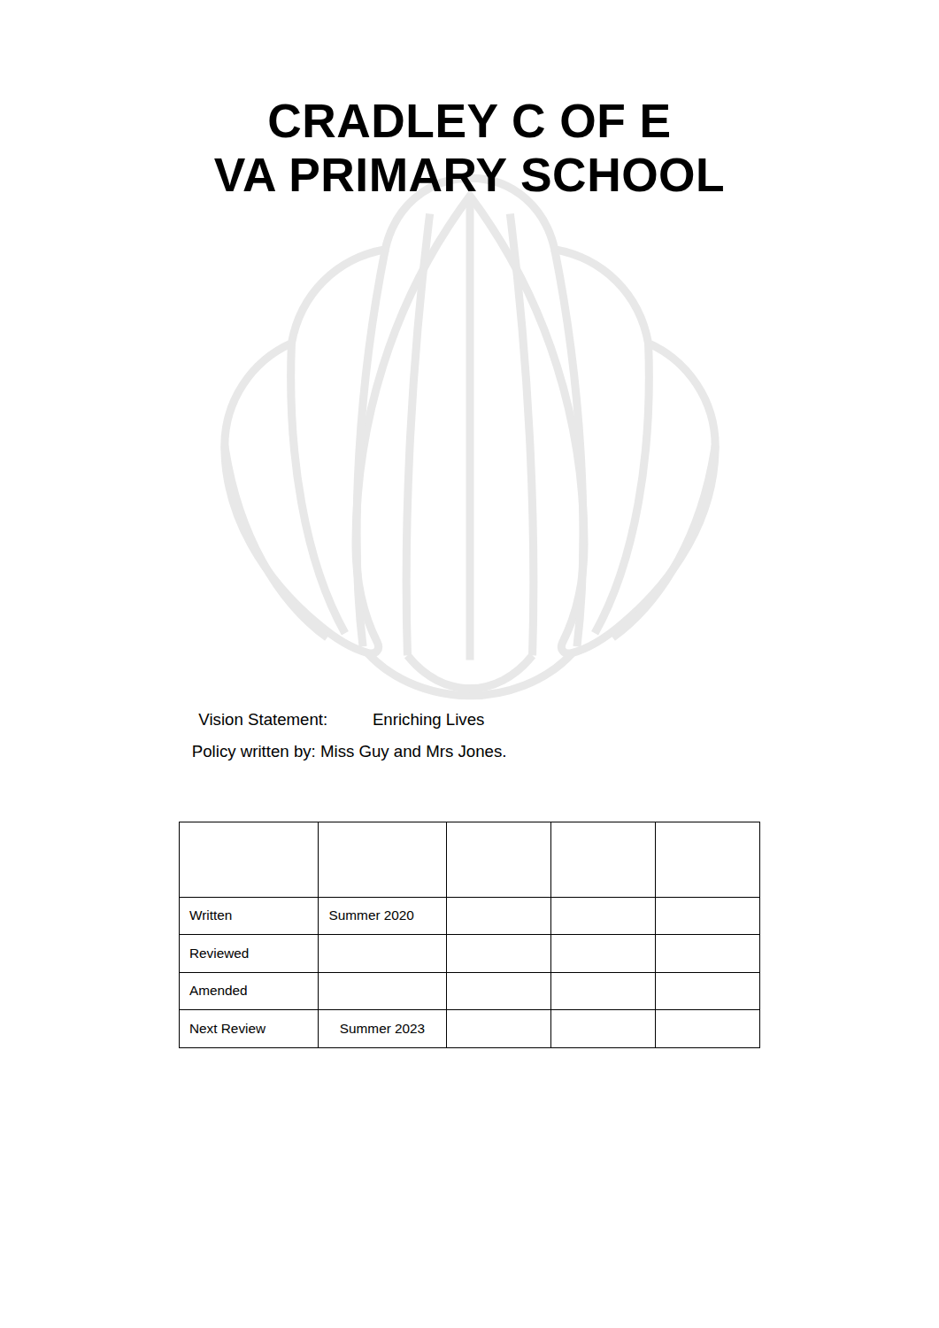CRADLEY C OF EVA PRIMARY SCHOOL
Vision Statement: Enriching Lives
Policy written by: Miss Guy and Mrs Jones.
| Written | Summer 2020 | | | |
| Reviewed | | | | |
| Amended | | | | |
| Next Review | Summer 2023 | | | |